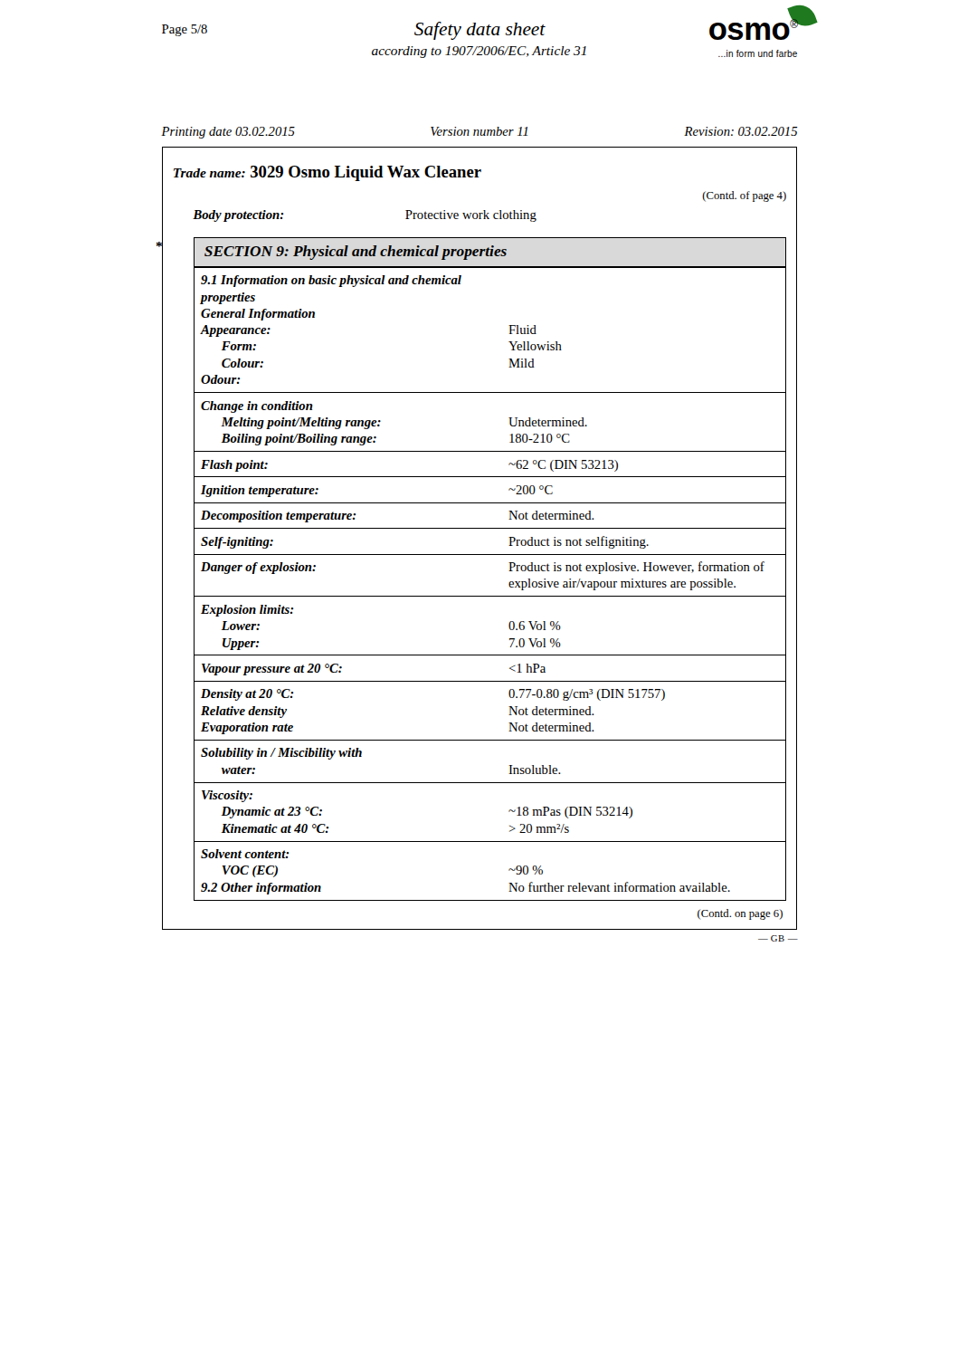Page 5/8
Safety data sheet
according to 1907/2006/EC, Article 31
osmo®
...in form und farbe
Printing date 03.02.2015
Version number 11
Revision: 03.02.2015
Trade name: 3029 Osmo Liquid Wax Cleaner
(Contd. of page 4)
Body protection:
Protective work clothing
*
SECTION 9: Physical and chemical properties
| 9.1 Information on basic physical and chemical properties General Information Appearance: Form: Colour: Odour: | Fluid Yellowish Mild |
| Change in condition Melting point/Melting range: Boiling point/Boiling range: | Undetermined. 180-210 °C |
| Flash point: | ~62 °C (DIN 53213) |
| Ignition temperature: | ~200 °C |
| Decomposition temperature: | Not determined. |
| Self-igniting: | Product is not selfigniting. |
| Danger of explosion: | Product is not explosive. However, formation of explosive air/vapour mixtures are possible. |
| Explosion limits: Lower: Upper: | 0.6 Vol % 7.0 Vol % |
| Vapour pressure at 20 °C: | <1 hPa |
| Density at 20 °C: Relative density Evaporation rate | 0.77-0.80 g/cm³ (DIN 51757) Not determined. Not determined. |
| Solubility in / Miscibility with water: | Insoluble. |
| Viscosity: Dynamic at 23 °C: Kinematic at 40 °C: | ~18 mPas (DIN 53214) > 20 mm²/s |
| Solvent content: VOC (EC) 9.2 Other information | ~90 % No further relevant information available. |
(Contd. on page 6)
— GB —